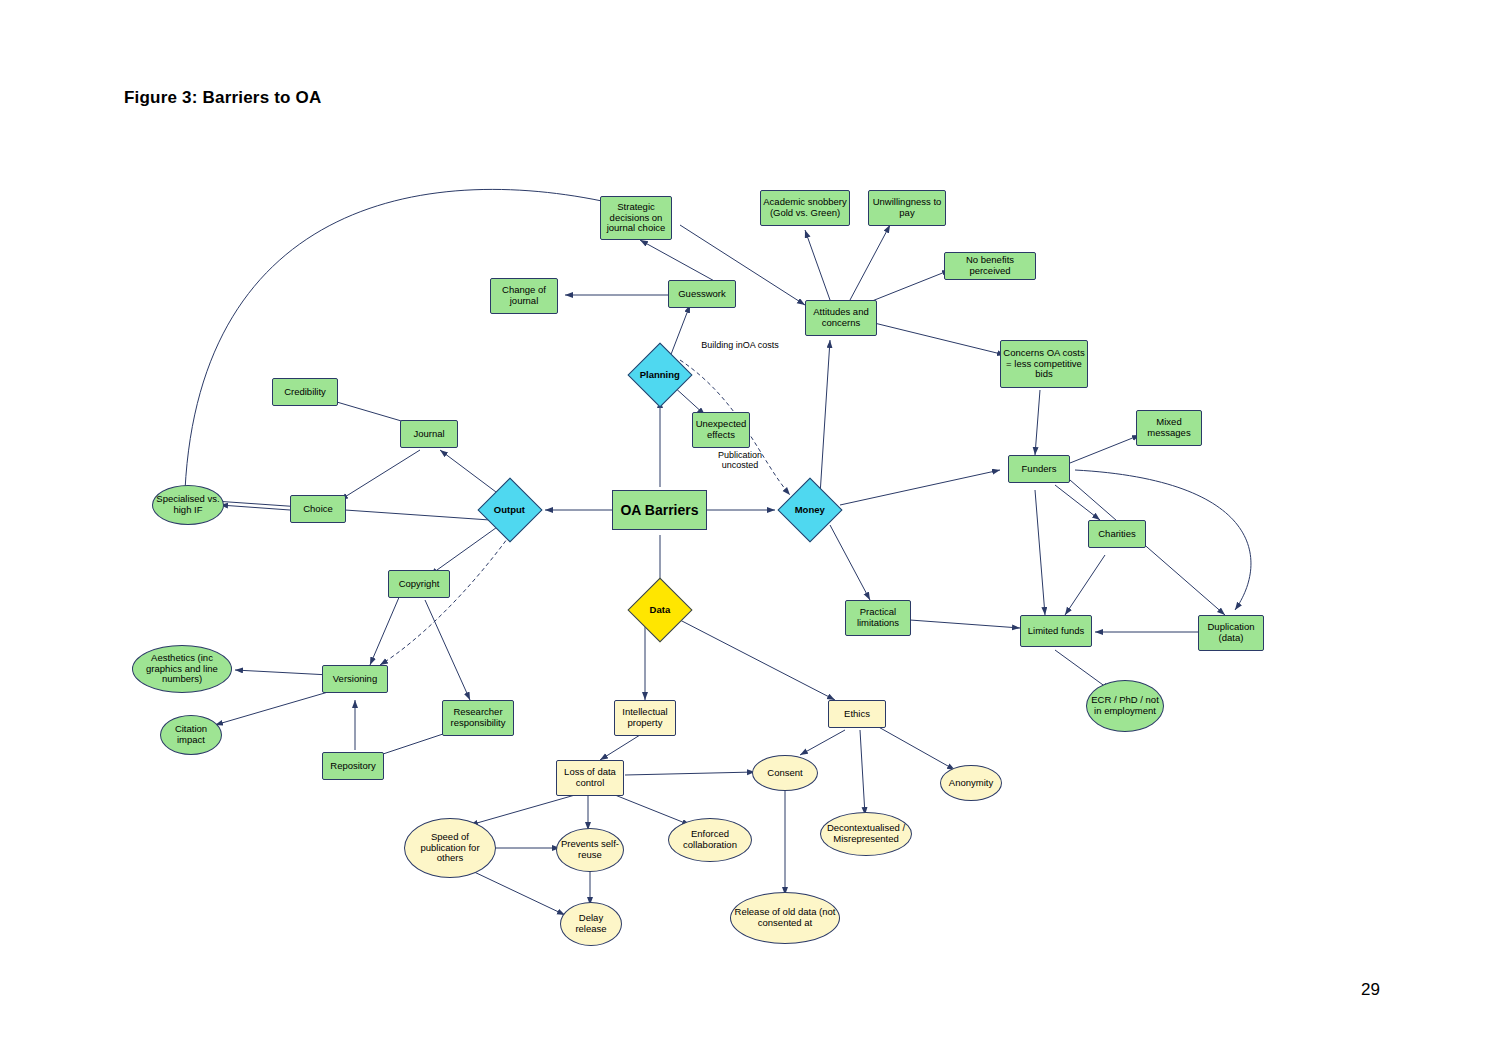Figure 3: Barriers to OA
OA Barriers
Output
Planning
Money
Data
Guesswork
Change of journal
Strategic decisions on journal choice
Unexpected effects
Building inOA costs
Publication uncosted
Attitudes and concerns
Academic snobbery (Gold vs. Green)
Unwillingness to pay
No benefits perceived
Concerns OA costs = less competitive bids
Funders
Mixed messages
Charities
Limited funds
Duplication (data)
ECR / PhD / not in employment
Practical limitations
Journal
Credibility
Choice
Specialised vs. high IF
Copyright
Versioning
Aesthetics (inc graphics and line numbers)
Citation impact
Repository
Researcher responsibility
Intellectual property
Ethics
Loss of data control
Consent
Decontextualised / Misrepresented
Anonymity
Speed of publication for others
Prevents self-reuse
Enforced collaboration
Delay release
Release of old data (not consented at
29